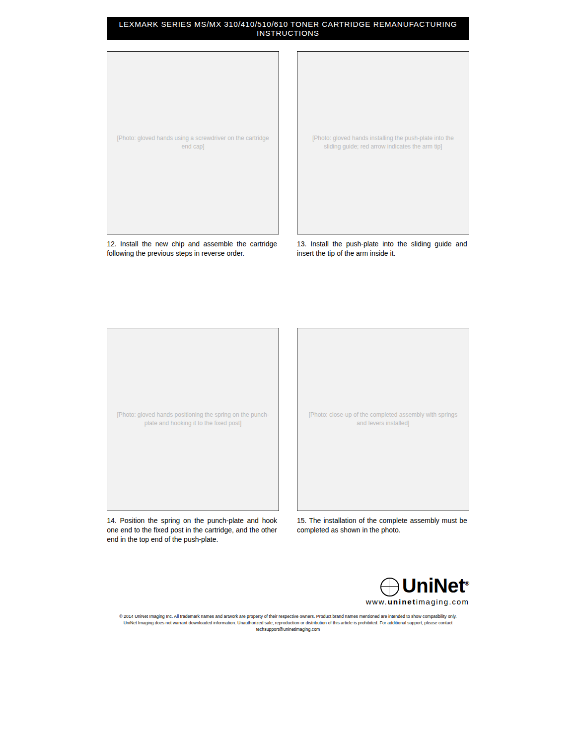LEXMARK SERIES MS/MX 310/410/510/610 TONER CARTRIDGE REMANUFACTURING INSTRUCTIONS
[Photo: gloved hands using a screwdriver on the cartridge end cap]
12. Install the new chip and assemble the cartridge following the previous steps in reverse order.
[Photo: gloved hands installing the push-plate into the sliding guide; red arrow indicates the arm tip]
13. Install the push-plate into the sliding guide and insert the tip of the arm inside it.
[Photo: gloved hands positioning the spring on the punch-plate and hooking it to the fixed post]
14. Position the spring on the punch-plate and hook one end to the fixed post in the cartridge, and the other end in the top end of the push-plate.
[Photo: close-up of the completed assembly with springs and levers installed]
15. The installation of the complete assembly must be completed as shown in the photo.
UniNet®
www.uninetimaging.com
© 2014 UniNet Imaging Inc. All trademark names and artwork are property of their respective owners. Product brand names mentioned are intended to show compatibility only.
UniNet Imaging does not warrant downloaded information. Unauthorized sale, reproduction or distribution of this article is prohibited. For additional support, please contact techsupport@uninetimaging.com